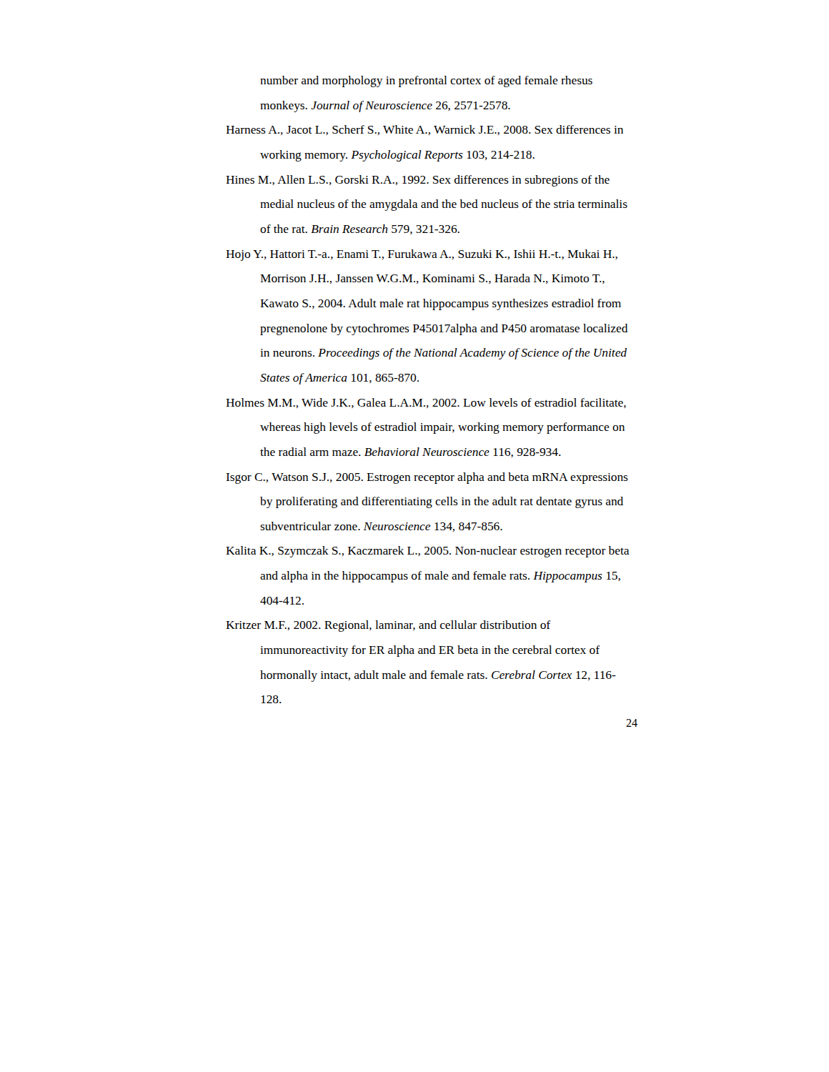number and morphology in prefrontal cortex of aged female rhesus monkeys. Journal of Neuroscience 26, 2571-2578.
Harness A., Jacot L., Scherf S., White A., Warnick J.E., 2008. Sex differences in working memory. Psychological Reports 103, 214-218.
Hines M., Allen L.S., Gorski R.A., 1992. Sex differences in subregions of the medial nucleus of the amygdala and the bed nucleus of the stria terminalis of the rat. Brain Research 579, 321-326.
Hojo Y., Hattori T.-a., Enami T., Furukawa A., Suzuki K., Ishii H.-t., Mukai H., Morrison J.H., Janssen W.G.M., Kominami S., Harada N., Kimoto T., Kawato S., 2004. Adult male rat hippocampus synthesizes estradiol from pregnenolone by cytochromes P45017alpha and P450 aromatase localized in neurons. Proceedings of the National Academy of Science of the United States of America 101, 865-870.
Holmes M.M., Wide J.K., Galea L.A.M., 2002. Low levels of estradiol facilitate, whereas high levels of estradiol impair, working memory performance on the radial arm maze. Behavioral Neuroscience 116, 928-934.
Isgor C., Watson S.J., 2005. Estrogen receptor alpha and beta mRNA expressions by proliferating and differentiating cells in the adult rat dentate gyrus and subventricular zone. Neuroscience 134, 847-856.
Kalita K., Szymczak S., Kaczmarek L., 2005. Non-nuclear estrogen receptor beta and alpha in the hippocampus of male and female rats. Hippocampus 15, 404-412.
Kritzer M.F., 2002. Regional, laminar, and cellular distribution of immunoreactivity for ER alpha and ER beta in the cerebral cortex of hormonally intact, adult male and female rats. Cerebral Cortex 12, 116-128.
24